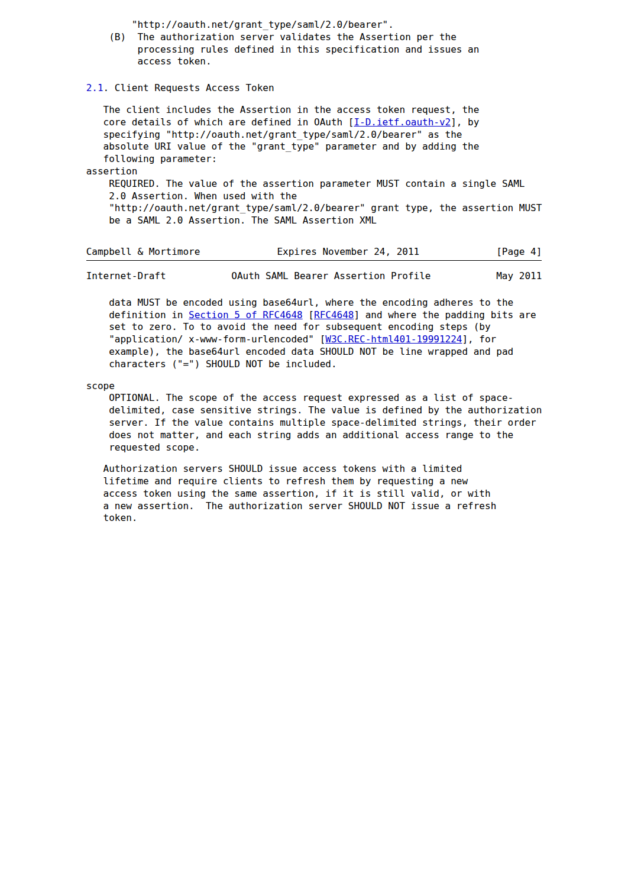"http://oauth.net/grant_type/saml/2.0/bearer".
(B)  The authorization server validates the Assertion per the
     processing rules defined in this specification and issues an
     access token.
2.1. Client Requests Access Token
   The client includes the Assertion in the access token request, the
   core details of which are defined in OAuth [I-D.ietf.oauth-v2], by
   specifying "http://oauth.net/grant_type/saml/2.0/bearer" as the
   absolute URI value of the "grant_type" parameter and by adding the
   following parameter:
assertion
REQUIRED. The value of the assertion parameter MUST contain a single SAML 2.0 Assertion. When used with the "http://oauth.net/grant_type/saml/2.0/bearer" grant type, the assertion MUST be a SAML 2.0 Assertion. The SAML Assertion XML
Campbell & Mortimore Expires November 24, 2011 [Page 4]
Internet-Draft OAuth SAML Bearer Assertion Profile May 2011
data MUST be encoded using base64url, where the encoding adheres to the definition in Section 5 of RFC4648 [RFC4648] and where the padding bits are set to zero. To to avoid the need for subsequent encoding steps (by "application/ x-www-form-urlencoded" [W3C.REC-html401-19991224], for example), the base64url encoded data SHOULD NOT be line wrapped and pad characters ("=") SHOULD NOT be included.
scope
OPTIONAL. The scope of the access request expressed as a list of space-delimited, case sensitive strings. The value is defined by the authorization server. If the value contains multiple space-delimited strings, their order does not matter, and each string adds an additional access range to the requested scope.
   Authorization servers SHOULD issue access tokens with a limited
   lifetime and require clients to refresh them by requesting a new
   access token using the same assertion, if it is still valid, or with
   a new assertion.  The authorization server SHOULD NOT issue a refresh
   token.